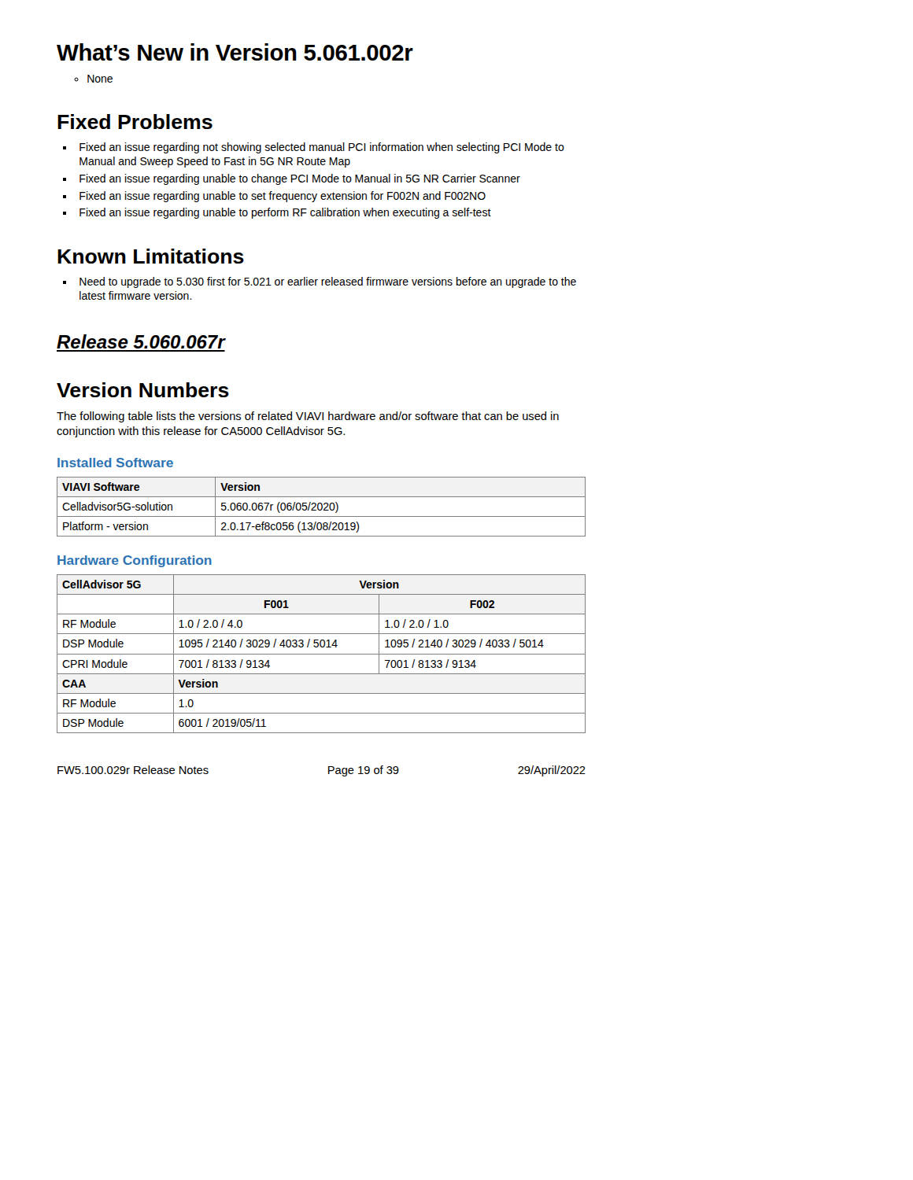What’s New in Version 5.061.002r
None
Fixed Problems
Fixed an issue regarding not showing selected manual PCI information when selecting PCI Mode to Manual and Sweep Speed to Fast in 5G NR Route Map
Fixed an issue regarding unable to change PCI Mode to Manual in 5G NR Carrier Scanner
Fixed an issue regarding unable to set frequency extension for F002N and F002NO
Fixed an issue regarding unable to perform RF calibration when executing a self-test
Known Limitations
Need to upgrade to 5.030 first for 5.021 or earlier released firmware versions before an upgrade to the latest firmware version.
Release 5.060.067r
Version Numbers
The following table lists the versions of related VIAVI hardware and/or software that can be used in conjunction with this release for CA5000 CellAdvisor 5G.
Installed Software
| VIAVI Software | Version |
| --- | --- |
| Celladvisor5G-solution | 5.060.067r (06/05/2020) |
| Platform - version | 2.0.17-ef8c056 (13/08/2019) |
Hardware Configuration
| CellAdvisor 5G | Version |
| --- | --- |
| | F001 | F002 |
| RF Module | 1.0 / 2.0 / 4.0 | 1.0 / 2.0 / 1.0 |
| DSP Module | 1095 / 2140 / 3029 / 4033 / 5014 | 1095 / 2140 / 3029 / 4033 / 5014 |
| CPRI Module | 7001 / 8133 / 9134 | 7001 / 8133 / 9134 |
| CAA | Version |
| RF Module | 1.0 |
| DSP Module | 6001 / 2019/05/11 |
FW5.100.029r Release Notes Page 19 of 39 29/April/2022